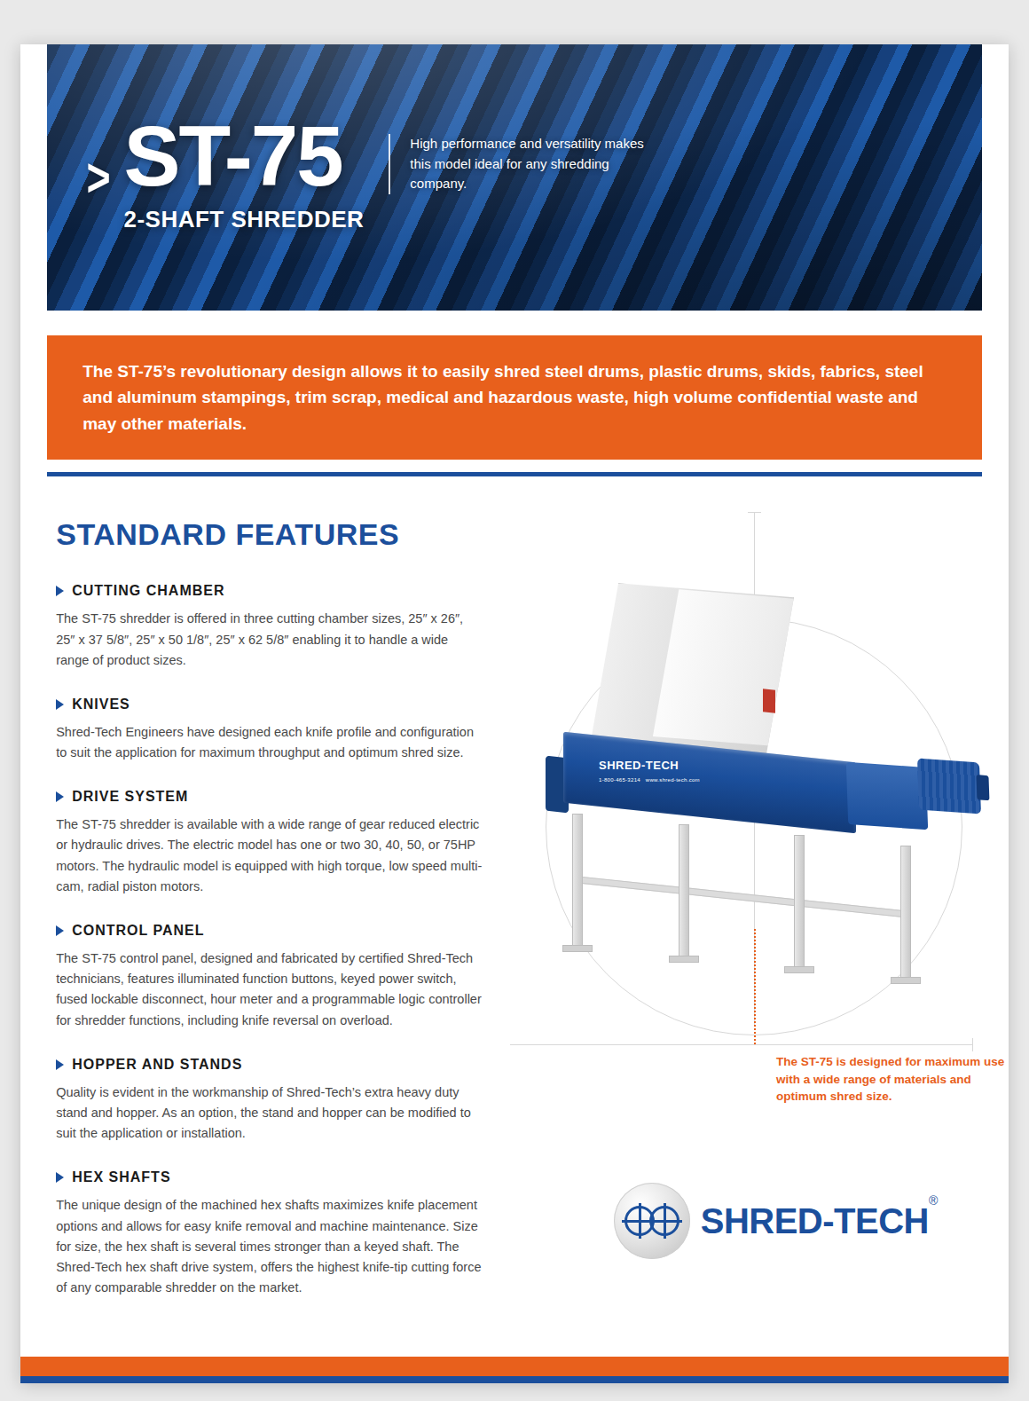>
ST-75
2-SHAFT SHREDDER
High performance and versatility makes this model ideal for any shredding company.
The ST-75’s revolutionary design allows it to easily shred steel drums, plastic drums, skids, fabrics, steel and aluminum stampings, trim scrap, medical and hazardous waste, high volume confidential waste and may other materials.
STANDARD FEATURES
CUTTING CHAMBER
The ST-75 shredder is offered in three cutting chamber sizes, 25″ x 26″, 25″ x 37 5/8″, 25″ x 50 1/8″, 25″ x 62 5/8″ enabling it to handle a wide range of product sizes.
KNIVES
Shred-Tech Engineers have designed each knife profile and configuration to suit the application for maximum throughput and optimum shred size.
DRIVE SYSTEM
The ST-75 shredder is available with a wide range of gear reduced electric or hydraulic drives. The electric model has one or two 30, 40, 50, or 75HP motors. The hydraulic model is equipped with high torque, low speed multi-cam, radial piston motors.
CONTROL PANEL
The ST-75 control panel, designed and fabricated by certified Shred-Tech technicians, features illuminated function buttons, keyed power switch, fused lockable disconnect, hour meter and a programmable logic controller for shredder functions, including knife reversal on overload.
HOPPER AND STANDS
Quality is evident in the workmanship of Shred-Tech’s extra heavy duty stand and hopper. As an option, the stand and hopper can be modified to suit the application or installation.
HEX SHAFTS
The unique design of the machined hex shafts maximizes knife placement options and allows for easy knife removal and machine maintenance. Size for size, the hex shaft is several times stronger than a keyed shaft. The Shred-Tech hex shaft drive system, offers the highest knife-tip cutting force of any comparable shredder on the market.
SHRED-TECH1-800-465-3214 www.shred-tech.com
The ST-75 is designed for maximum use with a wide range of materials and optimum shred size.
SHRED-TECH®